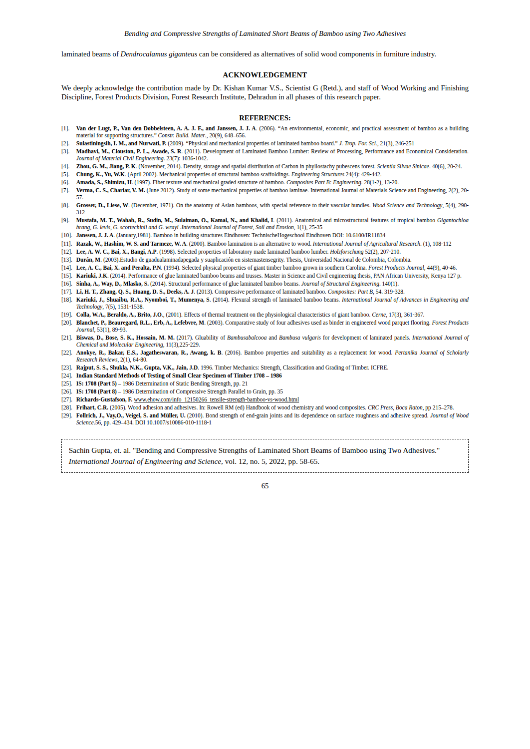Bending and Compressive Strengths of Laminated Short Beams of Bamboo using Two Adhesives
laminated beams of Dendrocalamus giganteus can be considered as alternatives of solid wood components in furniture industry.
ACKNOWLEDGEMENT
We deeply acknowledge the contribution made by Dr. Kishan Kumar V.S., Scientist G (Retd.), and staff of Wood Working and Finishing Discipline, Forest Products Division, Forest Research Institute, Dehradun in all phases of this research paper.
REFERENCES:
Van der Lugt, P., Van den Dobbelsteen, A. A. J. F., and Janssen, J. J. A. (2006). “An environmental, economic, and practical assessment of bamboo as a building material for supporting structures.” Constr. Build. Mater., 20(9), 648–656.
Sulastiningsih, I. M., and Nurwati, P. (2009). “Physical and mechanical properties of laminated bamboo board.” J. Trop. For. Sci., 21(3), 246-251
Madhavi, M., Clouston, P. L., Awade, S. R. (2011). Development of Laminated Bamboo Lumber: Review of Processing, Performance and Economical Consideration. Journal of Material Civil Engineering. 23(7): 1036-1042.
Zhou, G. M., Jiang, P. K. (November, 2014). Density, storage and spatial distribution of Carbon in phyllostachy pubescens forest. Scientia Silvae Sinicae. 40(6), 20-24.
Chung, K., Yu, W.K. (April 2002). Mechanical properties of structural bamboo scaffoldings. Engineering Structures 24(4): 429-442.
Amada, S., Shimizu, H. (1997). Fiber texture and mechanical graded structure of bamboo. Composites Part B: Engineering. 28(1-2), 13-20.
Verma, C. S., Chariar, V. M. (June 2012). Study of some mechanical properties of bamboo laminae. International Journal of Materials Science and Engineering, 2(2), 20-57.
Grosser, D., Liese, W. (December, 1971). On the anatomy of Asian bamboos, with special reference to their vascular bundles. Wood Science and Technology, 5(4), 290-312
Mustafa, M. T., Wahab, R., Sudin, M., Sulaiman, O., Kamal, N., and Khalid, I. (2011). Anatomical and microstructural features of tropical bamboo Gigantochloa brang, G. levis, G. scortechinii and G. wrayi .International Journal of Forest, Soil and Erosion, 1(1), 25-35
Janssen, J. J. A. (January,1981). Bamboo in building structures Eindhoven: TechnischeHogeschool Eindhoven DOI: 10.6100/IR11834
Razak, W., Hashim, W. S. and Tarmeze, W. A. (2000). Bamboo lamination is an alternative to wood. International Journal of Agricultural Research. (1), 108-112
Lee, A. W. C., Bai, X., Bangi, A.P. (1998). Selected properties of laboratory made laminated bamboo lumber. Holzforschung 52(2), 207-210.
Durán, M. (2003).Estudio de guadualaminadapegada y suaplicación en sistemastensegrity. Thesis, Universidad Nacional de Colombia, Colombia.
Lee, A. C., Bai, X. and Peralta, P.N. (1994). Selected physical properties of giant timber bamboo grown in southern Carolina. Forest Products Journal, 44(9), 40-46.
Kariuki, J.K. (2014). Performance of glue laminated bamboo beams and trusses. Master in Science and Civil engineering thesis, PAN African University, Kenya 127 p.
Sinha, A., Way, D., Mlasko, S. (2014). Structural performance of glue laminated bamboo beams. Journal of Structural Engineering. 140(1).
Li, H. T., Zhang, Q. S., Huang, D. S., Deeks, A. J. (2013). Compressive performance of laminated bamboo. Composites: Part B, 54. 319-328.
Kariuki, J., Shuaibu, R.A., Nyomboi, T., Mumenya, S. (2014). Flexural strength of laminated bamboo beams. International Journal of Advances in Engineering and Technology, 7(5), 1531-1538.
Colla, W.A., Beraldo, A., Brito, J.O., (2001). Effects of thermal treatment on the physiological characteristics of giant bamboo. Cerne, 17(3), 361-367.
Blanchet, P., Beauregard, R.L., Erb, A., Lefebvre, M. (2003). Comparative study of four adhesives used as binder in engineered wood parquet flooring. Forest Products Journal, 53(1), 89-93.
Biswas, D., Bose, S. K., Hossain, M. M. (2017). Gluability of Bambusabalcooa and Bambusa vulgaris for development of laminated panels. International Journal of Chemical and Molecular Engineering, 11(3),225-229.
Anokye, R., Bakar, E.S., Jagatheswaran, R., Awang, k. B. (2016). Bamboo properties and suitability as a replacement for wood. Pertanika Journal of Scholarly Research Reviews, 2(1), 64-80.
Rajput, S. S., Shukla, N.K., Gupta, V.K., Jain, J.D. 1996. Timber Mechanics: Strength, Classification and Grading of Timber. ICFRE.
Indian Standard Methods of Testing of Small Clear Specimen of Timber 1708 – 1986
IS: 1708 (Part 5) – 1986 Determination of Static Bending Strength, pp. 21
IS: 1708 (Part 8) – 1986 Determination of Compressive Strength Parallel to Grain, pp. 35
Richards-Gustafson, F. www.ehow.com/info_12150266_tensile-strength-bamboo-vs-wood.html
Frihart, C.R. (2005). Wood adhesion and adhesives. In: Rowell RM (ed) Handbook of wood chemistry and wood composites. CRC Press, Boca Raton, pp 215–278.
Follrich, J., Vay,O., Veigel, S. and Müller, U. (2010). Bond strength of end-grain joints and its dependence on surface roughness and adhesive spread. Journal of Wood Science.56, pp. 429–434. DOI 10.1007/s10086-010-1118-1
Sachin Gupta, et. al. "Bending and Compressive Strengths of Laminated Short Beams of Bamboo using Two Adhesives." International Journal of Engineering and Science, vol. 12, no. 5, 2022, pp. 58-65.
65